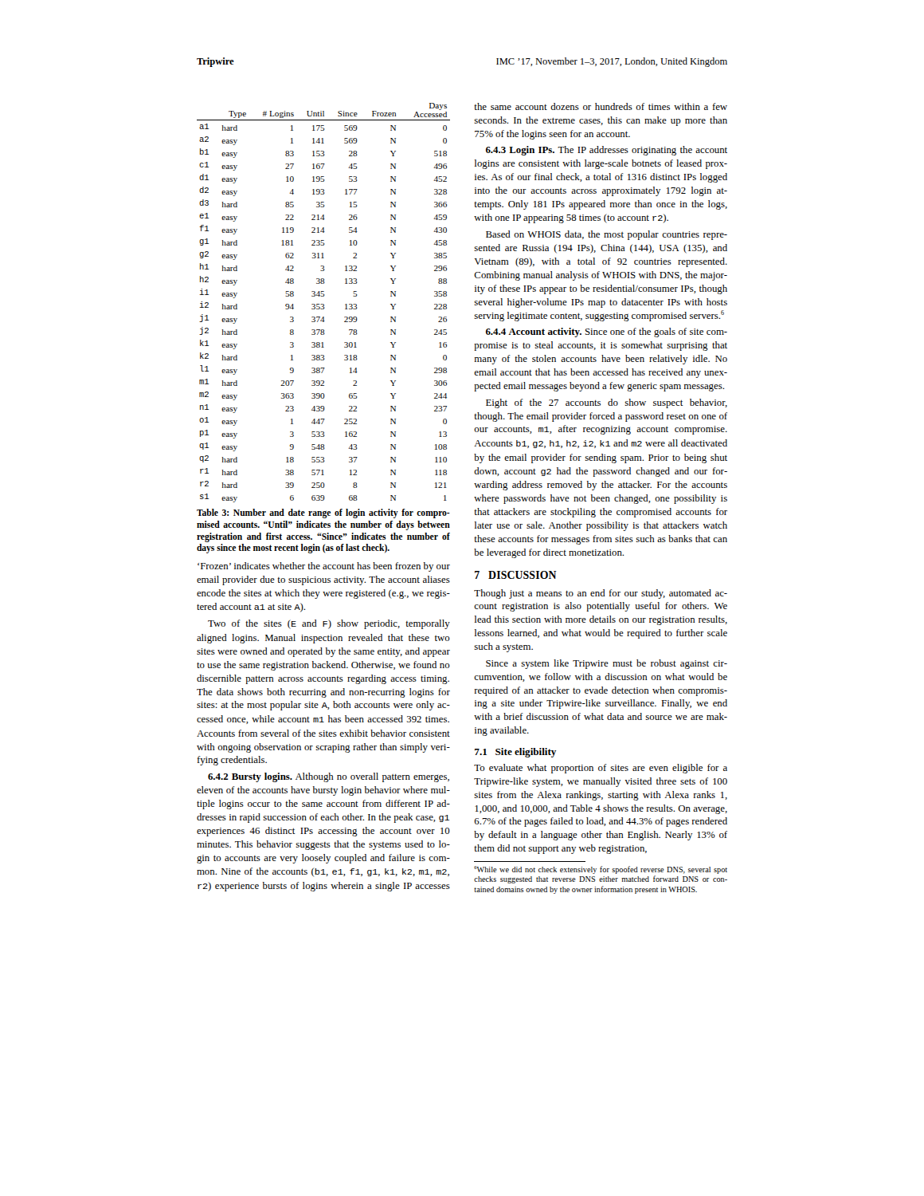Tripwire
IMC ’17, November 1–3, 2017, London, United Kingdom
| | Type | # Logins | Until | Since | Frozen | Days Accessed |
| --- | --- | --- | --- | --- | --- | --- |
| a1 | hard | 1 | 175 | 569 | N | 0 |
| a2 | easy | 1 | 141 | 569 | N | 0 |
| b1 | easy | 83 | 153 | 28 | Y | 518 |
| c1 | easy | 27 | 167 | 45 | N | 496 |
| d1 | easy | 10 | 195 | 53 | N | 452 |
| d2 | easy | 4 | 193 | 177 | N | 328 |
| d3 | hard | 85 | 35 | 15 | N | 366 |
| e1 | easy | 22 | 214 | 26 | N | 459 |
| f1 | easy | 119 | 214 | 54 | N | 430 |
| g1 | hard | 181 | 235 | 10 | N | 458 |
| g2 | easy | 62 | 311 | 2 | Y | 385 |
| h1 | hard | 42 | 3 | 132 | Y | 296 |
| h2 | easy | 48 | 38 | 133 | Y | 88 |
| i1 | easy | 58 | 345 | 5 | N | 358 |
| i2 | hard | 94 | 353 | 133 | Y | 228 |
| j1 | easy | 3 | 374 | 299 | N | 26 |
| j2 | hard | 8 | 378 | 78 | N | 245 |
| k1 | easy | 3 | 381 | 301 | Y | 16 |
| k2 | hard | 1 | 383 | 318 | N | 0 |
| l1 | easy | 9 | 387 | 14 | N | 298 |
| m1 | hard | 207 | 392 | 2 | Y | 306 |
| m2 | easy | 363 | 390 | 65 | Y | 244 |
| n1 | easy | 23 | 439 | 22 | N | 237 |
| o1 | easy | 1 | 447 | 252 | N | 0 |
| p1 | easy | 3 | 533 | 162 | N | 13 |
| q1 | easy | 9 | 548 | 43 | N | 108 |
| q2 | hard | 18 | 553 | 37 | N | 110 |
| r1 | hard | 38 | 571 | 12 | N | 118 |
| r2 | hard | 39 | 250 | 8 | N | 121 |
| s1 | easy | 6 | 639 | 68 | N | 1 |
Table 3: Number and date range of login activity for compromised accounts. “Until” indicates the number of days between registration and first access. “Since” indicates the number of days since the most recent login (as of last check).
‘Frozen’ indicates whether the account has been frozen by our email provider due to suspicious activity. The account aliases encode the sites at which they were registered (e.g., we registered account a1 at site A).
Two of the sites (E and F) show periodic, temporally aligned logins. Manual inspection revealed that these two sites were owned and operated by the same entity, and appear to use the same registration backend. Otherwise, we found no discernible pattern across accounts regarding access timing. The data shows both recurring and non-recurring logins for sites: at the most popular site A, both accounts were only accessed once, while account m1 has been accessed 392 times. Accounts from several of the sites exhibit behavior consistent with ongoing observation or scraping rather than simply verifying credentials.
6.4.2 Bursty logins. Although no overall pattern emerges, eleven of the accounts have bursty login behavior where multiple logins occur to the same account from different IP addresses in rapid succession of each other. In the peak case, g1 experiences 46 distinct IPs accessing the account over 10 minutes. This behavior suggests that the systems used to login to accounts are very loosely coupled and failure is common. Nine of the accounts (b1, e1, f1, g1, k1, k2, m1, m2, r2) experience bursts of logins wherein a single IP accesses the same account dozens or hundreds of times within a few seconds. In the extreme cases, this can make up more than 75% of the logins seen for an account.
6.4.3 Login IPs. The IP addresses originating the account logins are consistent with large-scale botnets of leased proxies. As of our final check, a total of 1316 distinct IPs logged into the our accounts across approximately 1792 login attempts. Only 181 IPs appeared more than once in the logs, with one IP appearing 58 times (to account r2).
Based on WHOIS data, the most popular countries represented are Russia (194 IPs), China (144), USA (135), and Vietnam (89), with a total of 92 countries represented. Combining manual analysis of WHOIS with DNS, the majority of these IPs appear to be residential/consumer IPs, though several higher-volume IPs map to datacenter IPs with hosts serving legitimate content, suggesting compromised servers.6
6.4.4 Account activity. Since one of the goals of site compromise is to steal accounts, it is somewhat surprising that many of the stolen accounts have been relatively idle. No email account that has been accessed has received any unexpected email messages beyond a few generic spam messages.
Eight of the 27 accounts do show suspect behavior, though. The email provider forced a password reset on one of our accounts, m1, after recognizing account compromise. Accounts b1, g2, h1, h2, i2, k1 and m2 were all deactivated by the email provider for sending spam. Prior to being shut down, account g2 had the password changed and our forwarding address removed by the attacker. For the accounts where passwords have not been changed, one possibility is that attackers are stockpiling the compromised accounts for later use or sale. Another possibility is that attackers watch these accounts for messages from sites such as banks that can be leveraged for direct monetization.
7 DISCUSSION
Though just a means to an end for our study, automated account registration is also potentially useful for others. We lead this section with more details on our registration results, lessons learned, and what would be required to further scale such a system.
Since a system like Tripwire must be robust against circumvention, we follow with a discussion on what would be required of an attacker to evade detection when compromising a site under Tripwire-like surveillance. Finally, we end with a brief discussion of what data and source we are making available.
7.1 Site eligibility
To evaluate what proportion of sites are even eligible for a Tripwire-like system, we manually visited three sets of 100 sites from the Alexa rankings, starting with Alexa ranks 1, 1,000, and 10,000, and Table 4 shows the results. On average, 6.7% of the pages failed to load, and 44.3% of pages rendered by default in a language other than English. Nearly 13% of them did not support any web registration,
6While we did not check extensively for spoofed reverse DNS, several spot checks suggested that reverse DNS either matched forward DNS or contained domains owned by the owner information present in WHOIS.